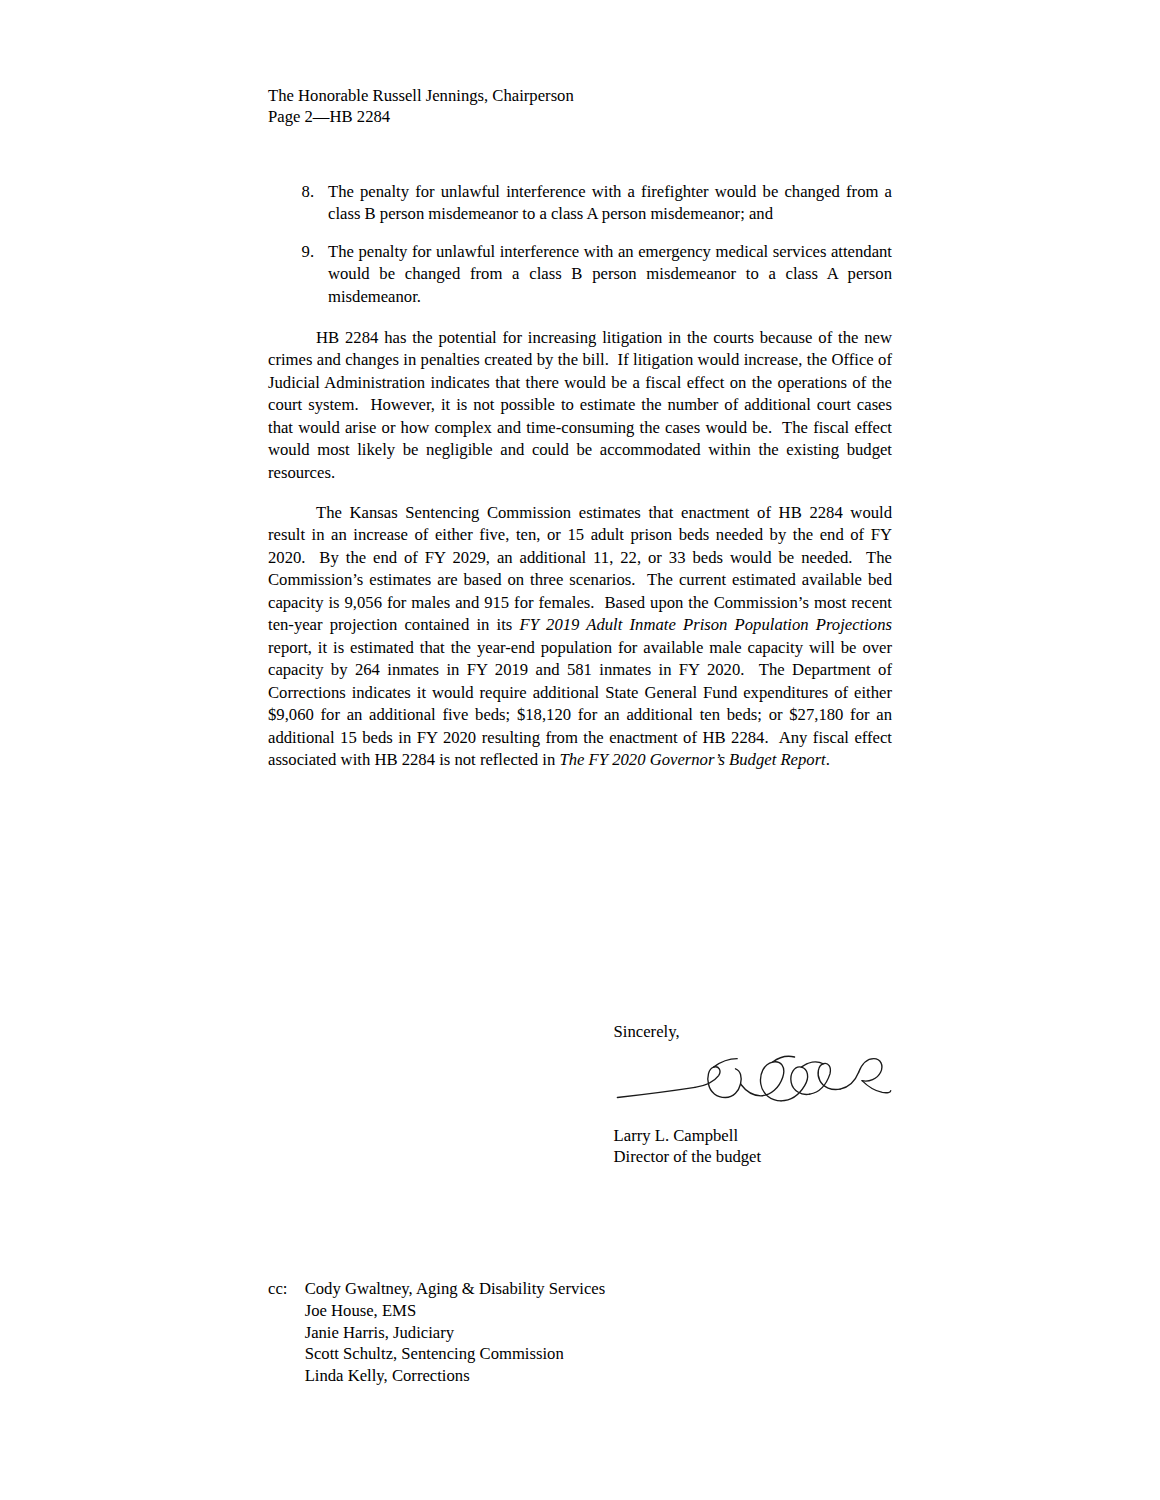The Honorable Russell Jennings, Chairperson
Page 2—HB 2284
8. The penalty for unlawful interference with a firefighter would be changed from a class B person misdemeanor to a class A person misdemeanor; and
9. The penalty for unlawful interference with an emergency medical services attendant would be changed from a class B person misdemeanor to a class A person misdemeanor.
HB 2284 has the potential for increasing litigation in the courts because of the new crimes and changes in penalties created by the bill. If litigation would increase, the Office of Judicial Administration indicates that there would be a fiscal effect on the operations of the court system. However, it is not possible to estimate the number of additional court cases that would arise or how complex and time-consuming the cases would be. The fiscal effect would most likely be negligible and could be accommodated within the existing budget resources.
The Kansas Sentencing Commission estimates that enactment of HB 2284 would result in an increase of either five, ten, or 15 adult prison beds needed by the end of FY 2020. By the end of FY 2029, an additional 11, 22, or 33 beds would be needed. The Commission’s estimates are based on three scenarios. The current estimated available bed capacity is 9,056 for males and 915 for females. Based upon the Commission’s most recent ten-year projection contained in its FY 2019 Adult Inmate Prison Population Projections report, it is estimated that the year-end population for available male capacity will be over capacity by 264 inmates in FY 2019 and 581 inmates in FY 2020. The Department of Corrections indicates it would require additional State General Fund expenditures of either $9,060 for an additional five beds; $18,120 for an additional ten beds; or $27,180 for an additional 15 beds in FY 2020 resulting from the enactment of HB 2284. Any fiscal effect associated with HB 2284 is not reflected in The FY 2020 Governor’s Budget Report.
Sincerely,
Larry L. Campbell
Director of the budget
cc:
Cody Gwaltney, Aging & Disability Services
Joe House, EMS
Janie Harris, Judiciary
Scott Schultz, Sentencing Commission
Linda Kelly, Corrections